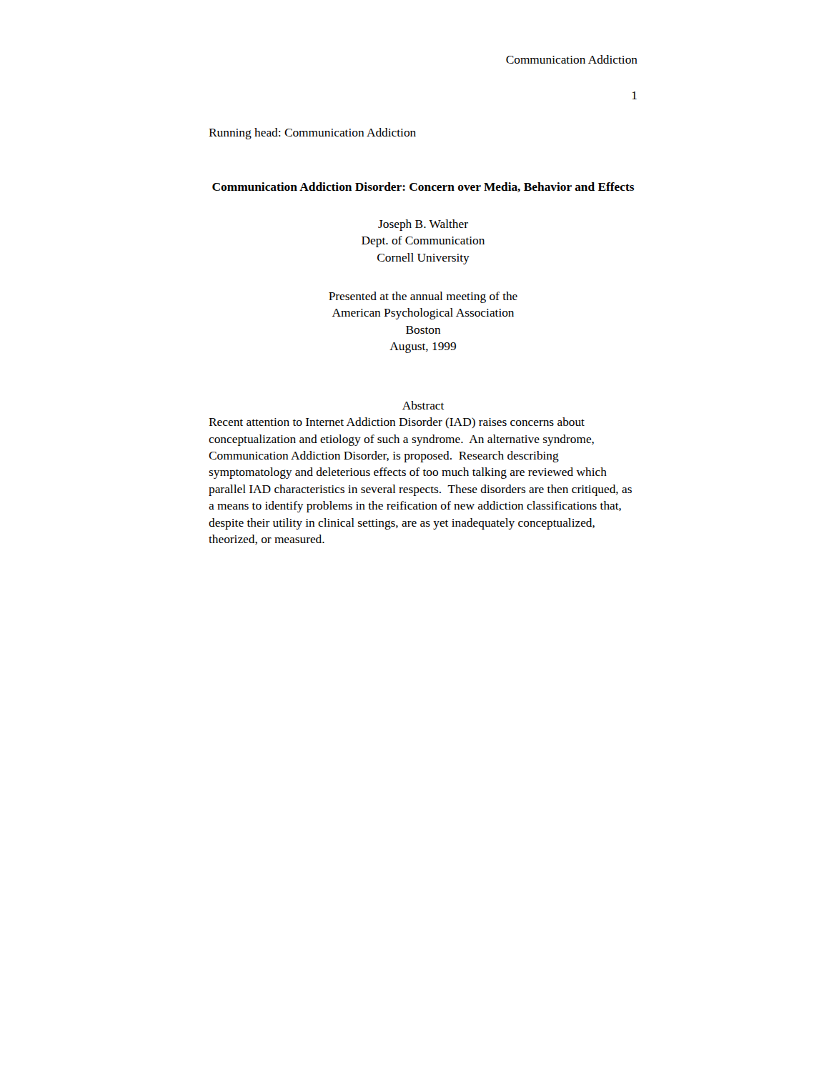Communication Addiction
1
Running head: Communication Addiction
Communication Addiction Disorder: Concern over Media, Behavior and Effects
Joseph B. Walther
Dept. of Communication
Cornell University
Presented at the annual meeting of the
American Psychological Association
Boston
August, 1999
Abstract
Recent attention to Internet Addiction Disorder (IAD) raises concerns about conceptualization and etiology of such a syndrome. An alternative syndrome, Communication Addiction Disorder, is proposed. Research describing symptomatology and deleterious effects of too much talking are reviewed which parallel IAD characteristics in several respects. These disorders are then critiqued, as a means to identify problems in the reification of new addiction classifications that, despite their utility in clinical settings, are as yet inadequately conceptualized, theorized, or measured.